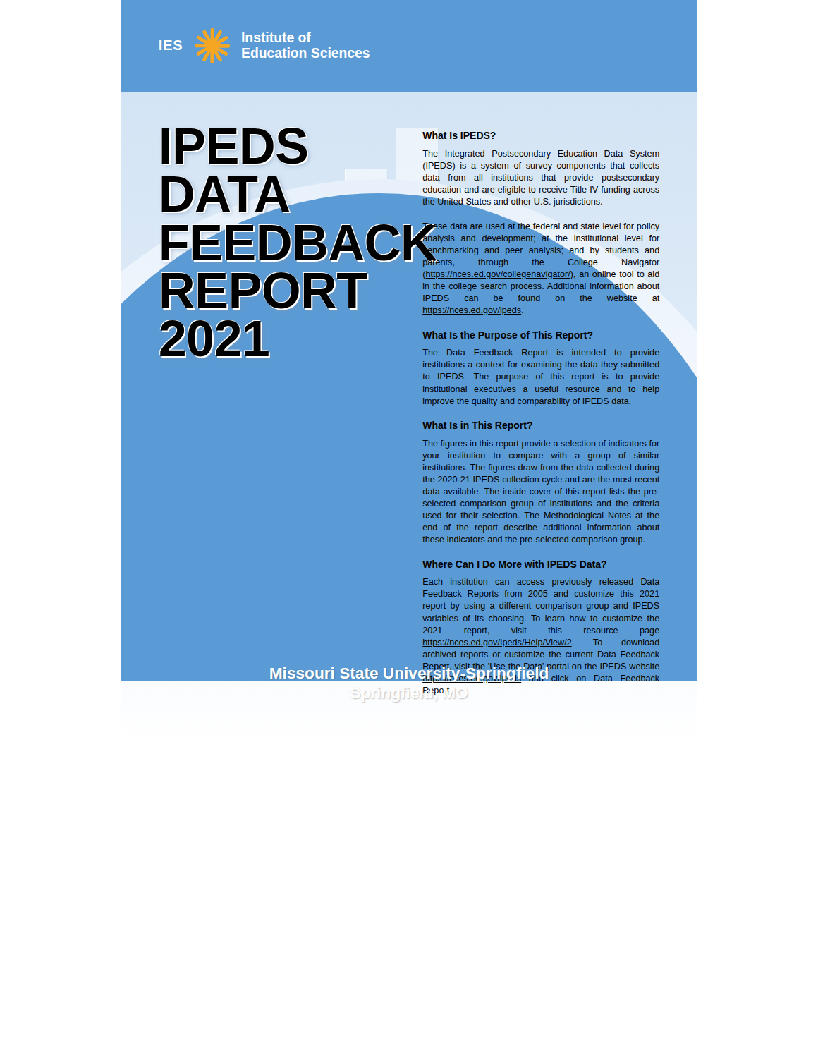IES
Institute of Education Sciences
IPEDS DATA FEEDBACK REPORT 2021
What Is IPEDS?
The Integrated Postsecondary Education Data System (IPEDS) is a system of survey components that collects data from all institutions that provide postsecondary education and are eligible to receive Title IV funding across the United States and other U.S. jurisdictions.
These data are used at the federal and state level for policy analysis and development; at the institutional level for benchmarking and peer analysis; and by students and parents, through the College Navigator (https://nces.ed.gov/collegenavigator/), an online tool to aid in the college search process. Additional information about IPEDS can be found on the website at https://nces.ed.gov/ipeds.
What Is the Purpose of This Report?
The Data Feedback Report is intended to provide institutions a context for examining the data they submitted to IPEDS. The purpose of this report is to provide institutional executives a useful resource and to help improve the quality and comparability of IPEDS data.
What Is in This Report?
The figures in this report provide a selection of indicators for your institution to compare with a group of similar institutions. The figures draw from the data collected during the 2020-21 IPEDS collection cycle and are the most recent data available. The inside cover of this report lists the pre-selected comparison group of institutions and the criteria used for their selection. The Methodological Notes at the end of the report describe additional information about these indicators and the pre-selected comparison group.
Where Can I Do More with IPEDS Data?
Each institution can access previously released Data Feedback Reports from 2005 and customize this 2021 report by using a different comparison group and IPEDS variables of its choosing. To learn how to customize the 2021 report, visit this resource page https://nces.ed.gov/Ipeds/Help/View/2. To download archived reports or customize the current Data Feedback Report, visit the 'Use the Data' portal on the IPEDS website https://nces.ed.gov/ipeds and click on Data Feedback Report.
Missouri State University-Springfield Springfield, MO